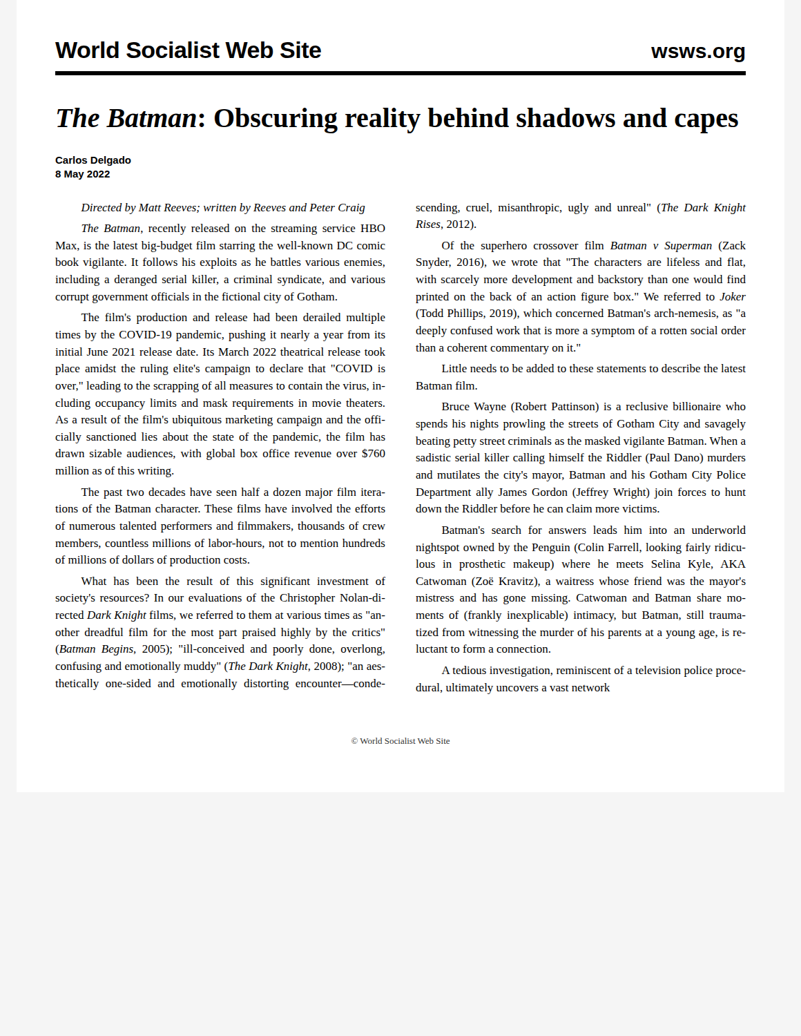World Socialist Web Site
wsws.org
The Batman: Obscuring reality behind shadows and capes
Carlos Delgado 8 May 2022
Directed by Matt Reeves; written by Reeves and Peter Craig
The Batman, recently released on the streaming service HBO Max, is the latest big-budget film starring the well-known DC comic book vigilante. It follows his exploits as he battles various enemies, including a deranged serial killer, a criminal syndicate, and various corrupt government officials in the fictional city of Gotham.
The film's production and release had been derailed multiple times by the COVID-19 pandemic, pushing it nearly a year from its initial June 2021 release date. Its March 2022 theatrical release took place amidst the ruling elite's campaign to declare that "COVID is over," leading to the scrapping of all measures to contain the virus, including occupancy limits and mask requirements in movie theaters. As a result of the film's ubiquitous marketing campaign and the officially sanctioned lies about the state of the pandemic, the film has drawn sizable audiences, with global box office revenue over $760 million as of this writing.
The past two decades have seen half a dozen major film iterations of the Batman character. These films have involved the efforts of numerous talented performers and filmmakers, thousands of crew members, countless millions of labor-hours, not to mention hundreds of millions of dollars of production costs.
What has been the result of this significant investment of society's resources? In our evaluations of the Christopher Nolan-directed Dark Knight films, we referred to them at various times as "another dreadful film for the most part praised highly by the critics" (Batman Begins, 2005); "ill-conceived and poorly done, overlong, confusing and emotionally muddy" (The Dark Knight, 2008); "an aesthetically one-sided and emotionally distorting encounter—condescending, cruel, misanthropic, ugly and unreal" (The Dark Knight Rises, 2012).
Of the superhero crossover film Batman v Superman (Zack Snyder, 2016), we wrote that "The characters are lifeless and flat, with scarcely more development and backstory than one would find printed on the back of an action figure box." We referred to Joker (Todd Phillips, 2019), which concerned Batman's arch-nemesis, as "a deeply confused work that is more a symptom of a rotten social order than a coherent commentary on it."
Little needs to be added to these statements to describe the latest Batman film.
Bruce Wayne (Robert Pattinson) is a reclusive billionaire who spends his nights prowling the streets of Gotham City and savagely beating petty street criminals as the masked vigilante Batman. When a sadistic serial killer calling himself the Riddler (Paul Dano) murders and mutilates the city's mayor, Batman and his Gotham City Police Department ally James Gordon (Jeffrey Wright) join forces to hunt down the Riddler before he can claim more victims.
Batman's search for answers leads him into an underworld nightspot owned by the Penguin (Colin Farrell, looking fairly ridiculous in prosthetic makeup) where he meets Selina Kyle, AKA Catwoman (Zoë Kravitz), a waitress whose friend was the mayor's mistress and has gone missing. Catwoman and Batman share moments of (frankly inexplicable) intimacy, but Batman, still traumatized from witnessing the murder of his parents at a young age, is reluctant to form a connection.
A tedious investigation, reminiscent of a television police procedural, ultimately uncovers a vast network
© World Socialist Web Site